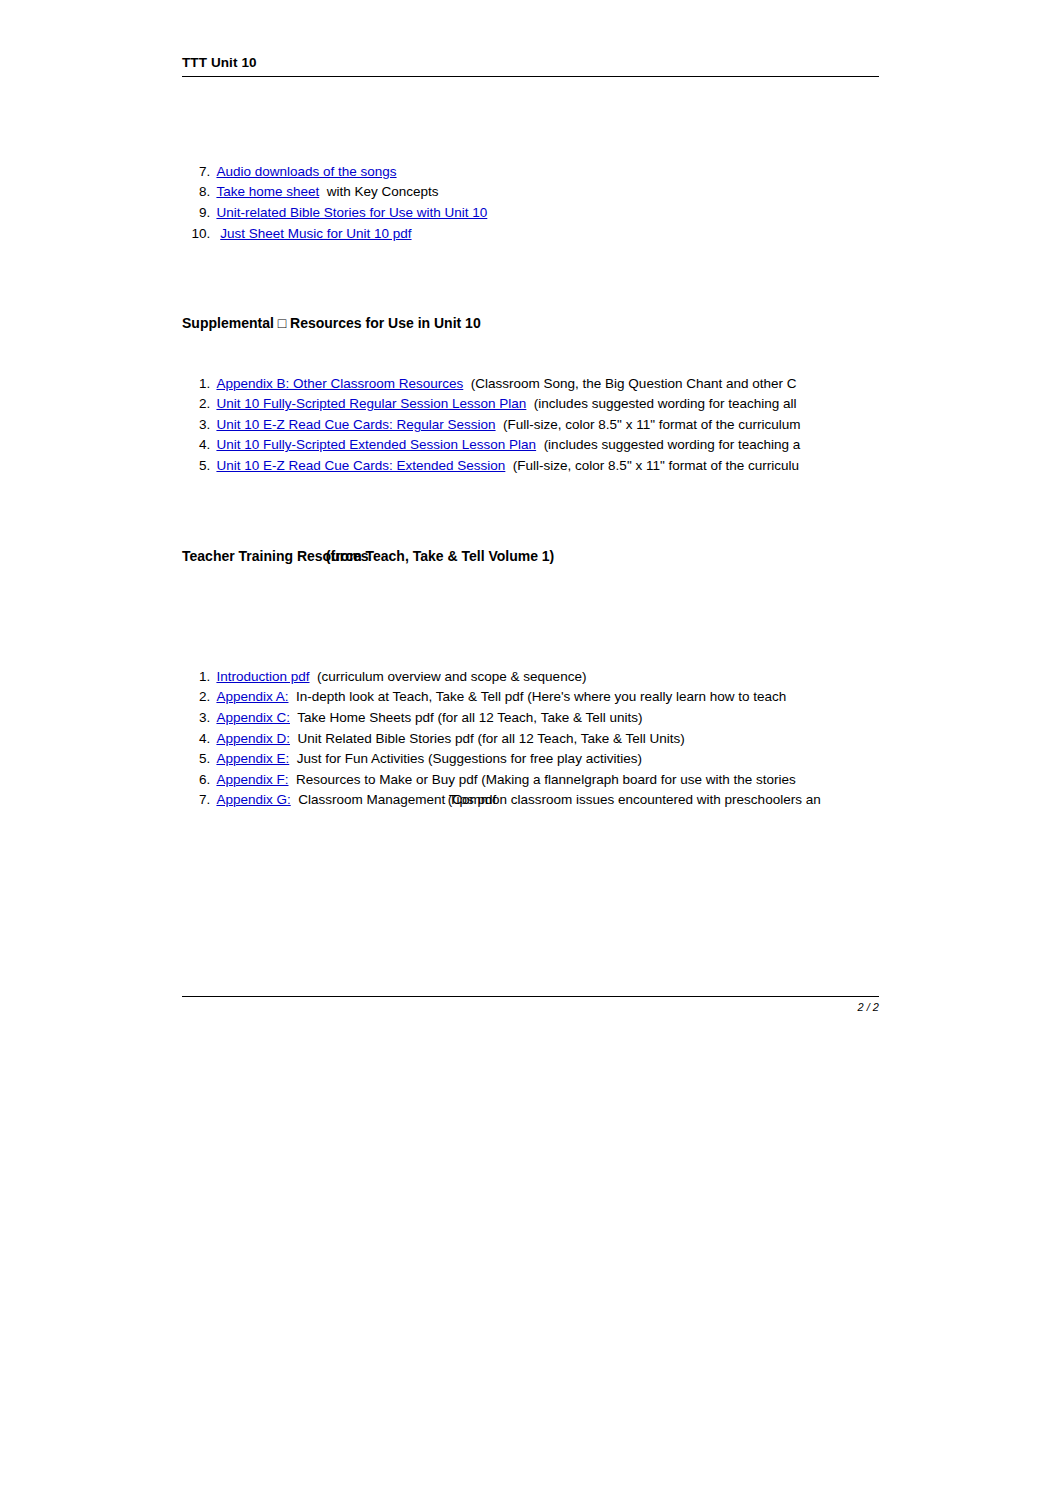TTT Unit 10
7. Audio downloads of the songs
8. Take home sheet with Key Concepts
9. Unit-related Bible Stories for Use with Unit 10
10. Just Sheet Music for Unit 10 pdf
Supplemental □ Resources for Use in Unit 10
1. Appendix B: Other Classroom Resources (Classroom Song, the Big Question Chant and other C
2. Unit 10 Fully-Scripted Regular Session Lesson Plan (includes suggested wording for teaching all
3. Unit 10 E-Z Read Cue Cards: Regular Session (Full-size, color 8.5" x 11" format of the curriculum
4. Unit 10 Fully-Scripted Extended Session Lesson Plan (includes suggested wording for teaching a
5. Unit 10 E-Z Read Cue Cards: Extended Session (Full-size, color 8.5" x 11" format of the curriculu
Teacher Training Resources(from Teach, Take & Tell Volume 1)
1. Introduction pdf (curriculum overview and scope & sequence)
2. Appendix A: In-depth look at Teach, Take & Tell pdf (Here's where you really learn how to teach
3. Appendix C: Take Home Sheets pdf (for all 12 Teach, Take & Tell units)
4. Appendix D: Unit Related Bible Stories pdf (for all 12 Teach, Take & Tell Units)
5. Appendix E: Just for Fun Activities (Suggestions for free play activities)
6. Appendix F: Resources to Make or Buy pdf (Making a flannelgraph board for use with the stories
7. Appendix G: Classroom Management Tips pdf(Common classroom issues encountered with preschoolers an
2 / 2